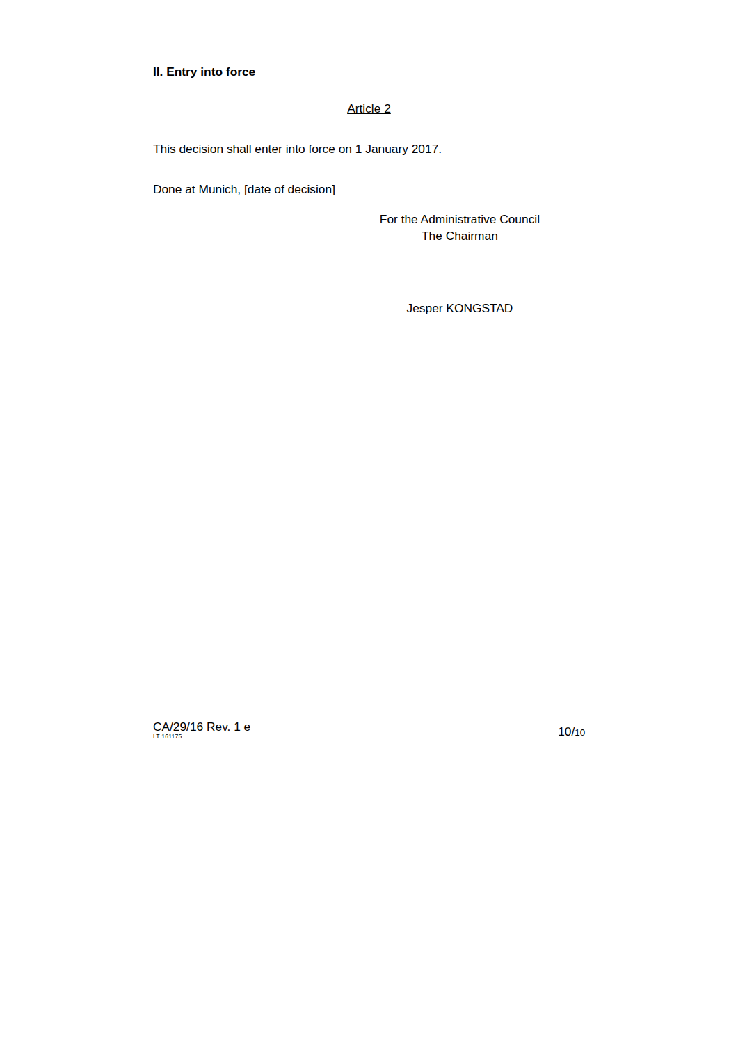II. Entry into force
Article 2
This decision shall enter into force on 1 January 2017.
Done at Munich, [date of decision]
For the Administrative Council
The Chairman
Jesper KONGSTAD
CA/29/16 Rev. 1 e
LT 161175
10/10